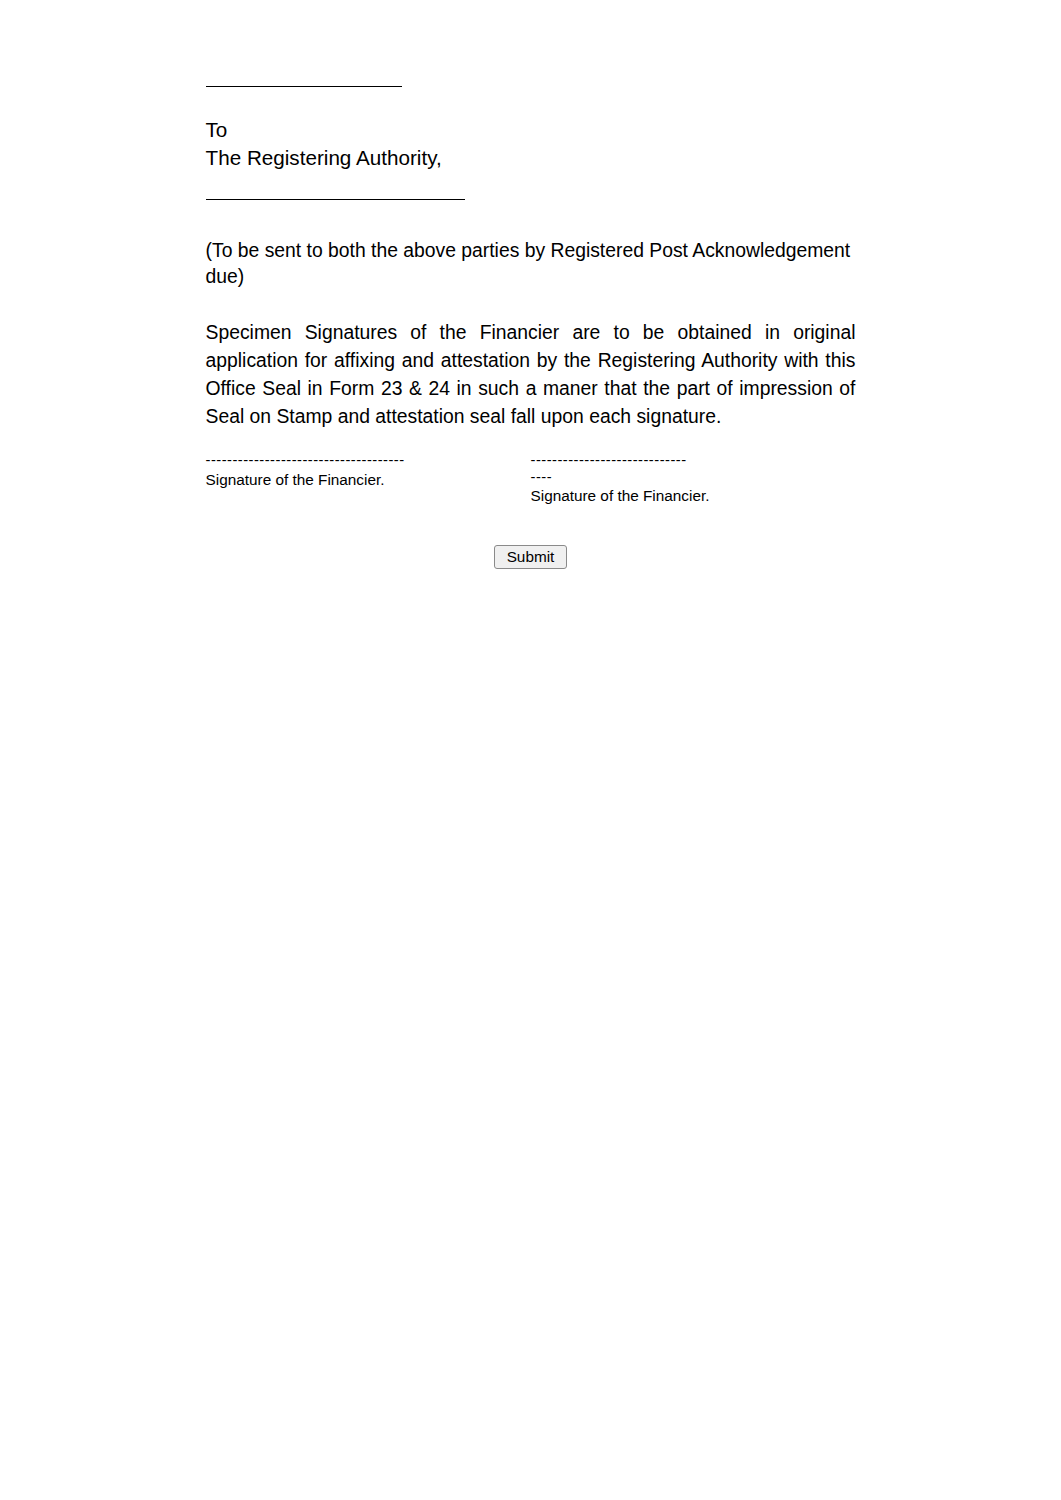To
The Registering Authority,
(To be sent to both the above parties by Registered Post Acknowledgement due)
Specimen Signatures of the Financier are to be obtained in original application for affixing and attestation by the Registering Authority with this Office Seal in Form 23 & 24 in such a maner that the part of impression of Seal on Stamp and attestation seal fall upon each signature.
| ------------------------------------- Signature of the Financier. | ----------------------------- ---- Signature of the Financier. |
Submit